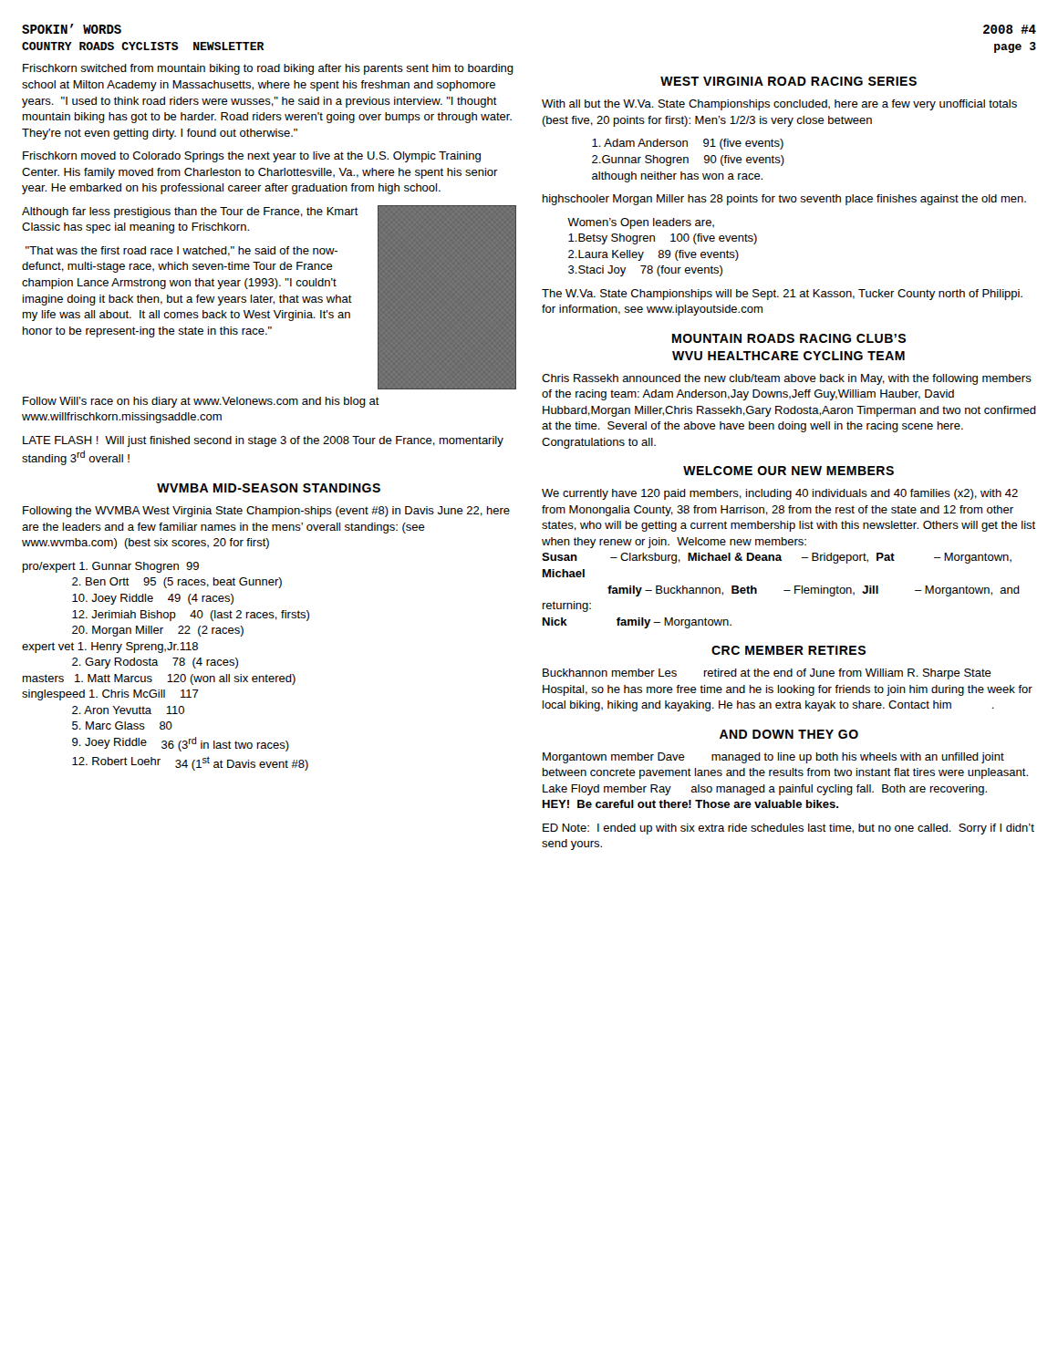SPOKIN’ WORDS
2008 #4
COUNTRY ROADS CYCLISTS NEWSLETTER
page 3
Frischkorn switched from mountain biking to road biking after his parents sent him to boarding school at Milton Academy in Massachusetts, where he spent his freshman and sophomore years. "I used to think road riders were wusses," he said in a previous interview. "I thought mountain biking has got to be harder. Road riders weren't going over bumps or through water. They're not even getting dirty. I found out otherwise."
Frischkorn moved to Colorado Springs the next year to live at the U.S. Olympic Training Center. His family moved from Charleston to Charlottesville, Va., where he spent his senior year. He embarked on his professional career after graduation from high school.
Although far less prestigious than the Tour de France, the Kmart Classic has spec ial meaning to Frischkorn.
"That was the first road race I watched," he said of the now-defunct, multi-stage race, which seven-time Tour de France champion Lance Armstrong won that year (1993). "I couldn't imagine doing it back then, but a few years later, that was what my life was all about. It all comes back to West Virginia. It's an honor to be represent-ing the state in this race."
Follow Will’s race on his diary at www.Velonews.com and his blog at www.willfrischkorn.missingsaddle.com
LATE FLASH ! Will just finished second in stage 3 of the 2008 Tour de France, momentarily standing 3rd overall !
WVMBA MID-SEASON STANDINGS
Following the WVMBA West Virginia State Champion-ships (event #8) in Davis June 22, here are the leaders and a few familiar names in the mens’ overall standings: (see www.wvmba.com) (best six scores, 20 for first)
pro/expert 1. Gunnar Shogren 99
2. Ben Ortt 95 (5 races, beat Gunner)
10. Joey Riddle 49 (4 races)
12. Jerimiah Bishop 40 (last 2 races, firsts)
20. Morgan Miller 22 (2 races)
expert vet 1. Henry Spreng,Jr.118
2. Gary Rodosta 78 (4 races)
masters 1. Matt Marcus 120 (won all six entered)
singlespeed 1. Chris McGill 117
2. Aron Yevutta 110
5. Marc Glass 80
9. Joey Riddle 36 (3rd in last two races)
12. Robert Loehr 34 (1st at Davis event #8)
WEST VIRGINIA ROAD RACING SERIES
With all but the W.Va. State Championships concluded, here are a few very unofficial totals (best five, 20 points for first): Men’s 1/2/3 is very close between
1. Adam Anderson 91 (five events)
2.Gunnar Shogren 90 (five events)
although neither has won a race.
highschooler Morgan Miller has 28 points for two seventh place finishes against the old men.
Women’s Open leaders are,
1.Betsy Shogren 100 (five events)
2.Laura Kelley 89 (five events)
3.Staci Joy 78 (four events)
The W.Va. State Championships will be Sept. 21 at Kasson, Tucker County north of Philippi.
for information, see www.iplayoutside.com
MOUNTAIN ROADS RACING CLUB’S
WVU HEALTHCARE CYCLING TEAM
Chris Rassekh announced the new club/team above back in May, with the following members of the racing team: Adam Anderson,Jay Downs,Jeff Guy,William Hauber, David Hubbard,Morgan Miller,Chris Rassekh,Gary Rodosta,Aaron Timperman and two not confirmed at the time. Several of the above have been doing well in the racing scene here. Congratulations to all.
WELCOME OUR NEW MEMBERS
We currently have 120 paid members, including 40 individuals and 40 families (x2), with 42 from Monongalia County, 38 from Harrison, 28 from the rest of the state and 12 from other states, who will be getting a current membership list with this newsletter. Others will get the list when they renew or join. Welcome new members:
Susan – Clarksburg, Michael & Deana – Bridgeport, Pat – Morgantown, Michael
family – Buckhannon, Beth – Flemington, Jill – Morgantown, and returning:
Nick family – Morgantown.
CRC MEMBER RETIRES
Buckhannon member Les retired at the end of June from William R. Sharpe State Hospital, so he has more free time and he is looking for friends to join him during the week for local biking, hiking and kayaking. He has an extra kayak to share. Contact him .
AND DOWN THEY GO
Morgantown member Dave managed to line up both his wheels with an unfilled joint between concrete pavement lanes and the results from two instant flat tires were unpleasant. Lake Floyd member Ray also managed a painful cycling fall. Both are recovering.
HEY! Be careful out there! Those are valuable bikes.
ED Note: I ended up with six extra ride schedules last time, but no one called. Sorry if I didn’t send yours.